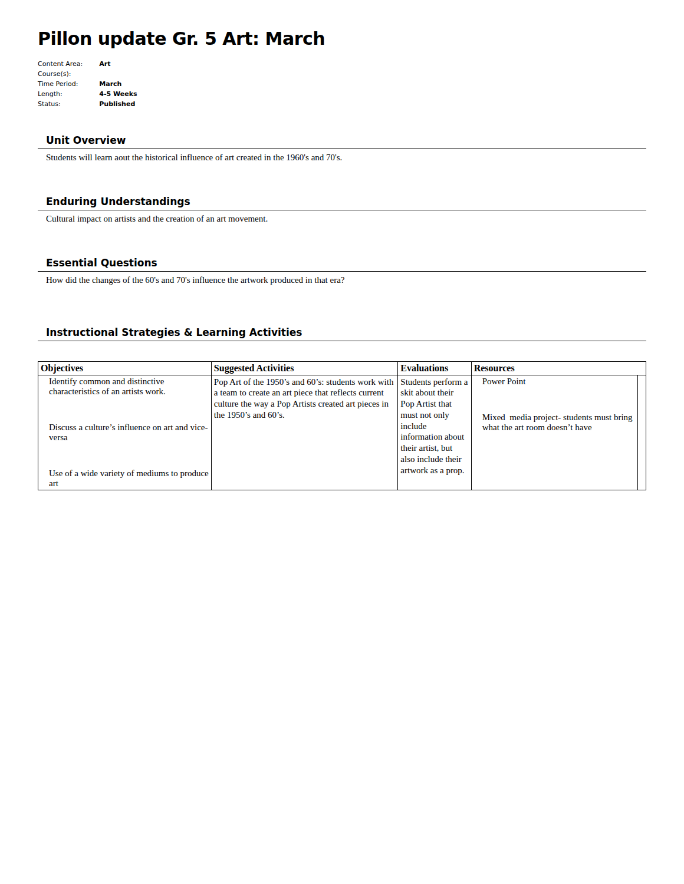Pillon update Gr. 5 Art: March
| Content Area: | Art |
| Course(s): | |
| Time Period: | March |
| Length: | 4-5 Weeks |
| Status: | Published |
Unit Overview
Students will learn aout the historical influence of art created in the 1960's and 70's.
Enduring Understandings
Cultural impact on artists and the creation of an art movement.
Essential Questions
How did the changes of the 60's and 70's influence the artwork produced in that era?
Instructional Strategies & Learning Activities
| Objectives | Suggested Activities | Evaluations | Resources |
| --- | --- | --- | --- |
| Identify common and distinctive characteristics of an artists work. Discuss a culture’s influence on art and vice-versa Use of a wide variety of mediums to produce art | Pop Art of the 1950’s and 60’s: students work with a team to create an art piece that reflects current culture the way a Pop Artists created art pieces in the 1950’s and 60’s. | Students perform a skit about their Pop Artist that must not only include information about their artist, but also include their artwork as a prop. | Power Point Mixed media project- students must bring what the art room doesn’t have | |